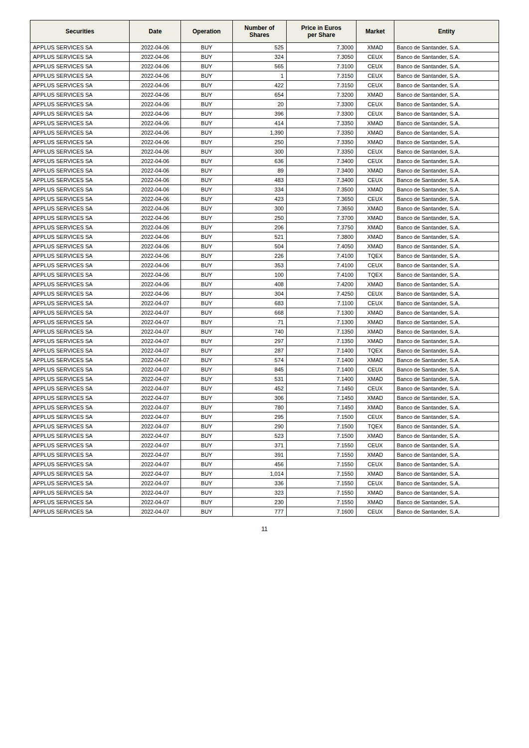| Securities | Date | Operation | Number of Shares | Price in Euros per Share | Market | Entity |
| --- | --- | --- | --- | --- | --- | --- |
| APPLUS SERVICES SA | 2022-04-06 | BUY | 525 | 7.3000 | XMAD | Banco de Santander, S.A. |
| APPLUS SERVICES SA | 2022-04-06 | BUY | 324 | 7.3050 | CEUX | Banco de Santander, S.A. |
| APPLUS SERVICES SA | 2022-04-06 | BUY | 565 | 7.3100 | CEUX | Banco de Santander, S.A. |
| APPLUS SERVICES SA | 2022-04-06 | BUY | 1 | 7.3150 | CEUX | Banco de Santander, S.A. |
| APPLUS SERVICES SA | 2022-04-06 | BUY | 422 | 7.3150 | CEUX | Banco de Santander, S.A. |
| APPLUS SERVICES SA | 2022-04-06 | BUY | 654 | 7.3200 | XMAD | Banco de Santander, S.A. |
| APPLUS SERVICES SA | 2022-04-06 | BUY | 20 | 7.3300 | CEUX | Banco de Santander, S.A. |
| APPLUS SERVICES SA | 2022-04-06 | BUY | 396 | 7.3300 | CEUX | Banco de Santander, S.A. |
| APPLUS SERVICES SA | 2022-04-06 | BUY | 414 | 7.3350 | XMAD | Banco de Santander, S.A. |
| APPLUS SERVICES SA | 2022-04-06 | BUY | 1,390 | 7.3350 | XMAD | Banco de Santander, S.A. |
| APPLUS SERVICES SA | 2022-04-06 | BUY | 250 | 7.3350 | XMAD | Banco de Santander, S.A. |
| APPLUS SERVICES SA | 2022-04-06 | BUY | 300 | 7.3350 | CEUX | Banco de Santander, S.A. |
| APPLUS SERVICES SA | 2022-04-06 | BUY | 636 | 7.3400 | CEUX | Banco de Santander, S.A. |
| APPLUS SERVICES SA | 2022-04-06 | BUY | 89 | 7.3400 | XMAD | Banco de Santander, S.A. |
| APPLUS SERVICES SA | 2022-04-06 | BUY | 483 | 7.3400 | CEUX | Banco de Santander, S.A. |
| APPLUS SERVICES SA | 2022-04-06 | BUY | 334 | 7.3500 | XMAD | Banco de Santander, S.A. |
| APPLUS SERVICES SA | 2022-04-06 | BUY | 423 | 7.3650 | CEUX | Banco de Santander, S.A. |
| APPLUS SERVICES SA | 2022-04-06 | BUY | 300 | 7.3650 | XMAD | Banco de Santander, S.A. |
| APPLUS SERVICES SA | 2022-04-06 | BUY | 250 | 7.3700 | XMAD | Banco de Santander, S.A. |
| APPLUS SERVICES SA | 2022-04-06 | BUY | 206 | 7.3750 | XMAD | Banco de Santander, S.A. |
| APPLUS SERVICES SA | 2022-04-06 | BUY | 521 | 7.3800 | XMAD | Banco de Santander, S.A. |
| APPLUS SERVICES SA | 2022-04-06 | BUY | 504 | 7.4050 | XMAD | Banco de Santander, S.A. |
| APPLUS SERVICES SA | 2022-04-06 | BUY | 226 | 7.4100 | TQEX | Banco de Santander, S.A. |
| APPLUS SERVICES SA | 2022-04-06 | BUY | 353 | 7.4100 | CEUX | Banco de Santander, S.A. |
| APPLUS SERVICES SA | 2022-04-06 | BUY | 100 | 7.4100 | TQEX | Banco de Santander, S.A. |
| APPLUS SERVICES SA | 2022-04-06 | BUY | 408 | 7.4200 | XMAD | Banco de Santander, S.A. |
| APPLUS SERVICES SA | 2022-04-06 | BUY | 304 | 7.4250 | CEUX | Banco de Santander, S.A. |
| APPLUS SERVICES SA | 2022-04-07 | BUY | 683 | 7.1100 | CEUX | Banco de Santander, S.A. |
| APPLUS SERVICES SA | 2022-04-07 | BUY | 668 | 7.1300 | XMAD | Banco de Santander, S.A. |
| APPLUS SERVICES SA | 2022-04-07 | BUY | 71 | 7.1300 | XMAD | Banco de Santander, S.A. |
| APPLUS SERVICES SA | 2022-04-07 | BUY | 740 | 7.1350 | XMAD | Banco de Santander, S.A. |
| APPLUS SERVICES SA | 2022-04-07 | BUY | 297 | 7.1350 | XMAD | Banco de Santander, S.A. |
| APPLUS SERVICES SA | 2022-04-07 | BUY | 287 | 7.1400 | TQEX | Banco de Santander, S.A. |
| APPLUS SERVICES SA | 2022-04-07 | BUY | 574 | 7.1400 | XMAD | Banco de Santander, S.A. |
| APPLUS SERVICES SA | 2022-04-07 | BUY | 845 | 7.1400 | CEUX | Banco de Santander, S.A. |
| APPLUS SERVICES SA | 2022-04-07 | BUY | 531 | 7.1400 | XMAD | Banco de Santander, S.A. |
| APPLUS SERVICES SA | 2022-04-07 | BUY | 452 | 7.1450 | CEUX | Banco de Santander, S.A. |
| APPLUS SERVICES SA | 2022-04-07 | BUY | 306 | 7.1450 | XMAD | Banco de Santander, S.A. |
| APPLUS SERVICES SA | 2022-04-07 | BUY | 780 | 7.1450 | XMAD | Banco de Santander, S.A. |
| APPLUS SERVICES SA | 2022-04-07 | BUY | 295 | 7.1500 | CEUX | Banco de Santander, S.A. |
| APPLUS SERVICES SA | 2022-04-07 | BUY | 290 | 7.1500 | TQEX | Banco de Santander, S.A. |
| APPLUS SERVICES SA | 2022-04-07 | BUY | 523 | 7.1500 | XMAD | Banco de Santander, S.A. |
| APPLUS SERVICES SA | 2022-04-07 | BUY | 371 | 7.1550 | CEUX | Banco de Santander, S.A. |
| APPLUS SERVICES SA | 2022-04-07 | BUY | 391 | 7.1550 | XMAD | Banco de Santander, S.A. |
| APPLUS SERVICES SA | 2022-04-07 | BUY | 456 | 7.1550 | CEUX | Banco de Santander, S.A. |
| APPLUS SERVICES SA | 2022-04-07 | BUY | 1,014 | 7.1550 | XMAD | Banco de Santander, S.A. |
| APPLUS SERVICES SA | 2022-04-07 | BUY | 336 | 7.1550 | CEUX | Banco de Santander, S.A. |
| APPLUS SERVICES SA | 2022-04-07 | BUY | 323 | 7.1550 | XMAD | Banco de Santander, S.A. |
| APPLUS SERVICES SA | 2022-04-07 | BUY | 230 | 7.1550 | XMAD | Banco de Santander, S.A. |
| APPLUS SERVICES SA | 2022-04-07 | BUY | 777 | 7.1600 | CEUX | Banco de Santander, S.A. |
11